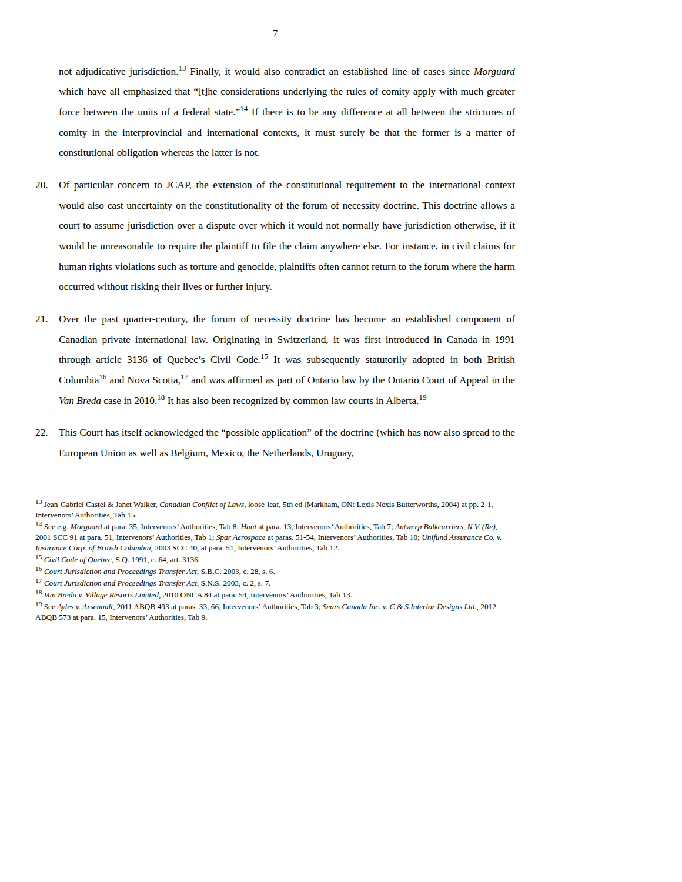7
not adjudicative jurisdiction.13 Finally, it would also contradict an established line of cases since Morguard which have all emphasized that “[t]he considerations underlying the rules of comity apply with much greater force between the units of a federal state.”14 If there is to be any difference at all between the strictures of comity in the interprovincial and international contexts, it must surely be that the former is a matter of constitutional obligation whereas the latter is not.
Of particular concern to JCAP, the extension of the constitutional requirement to the international context would also cast uncertainty on the constitutionality of the forum of necessity doctrine. This doctrine allows a court to assume jurisdiction over a dispute over which it would not normally have jurisdiction otherwise, if it would be unreasonable to require the plaintiff to file the claim anywhere else. For instance, in civil claims for human rights violations such as torture and genocide, plaintiffs often cannot return to the forum where the harm occurred without risking their lives or further injury.
Over the past quarter-century, the forum of necessity doctrine has become an established component of Canadian private international law. Originating in Switzerland, it was first introduced in Canada in 1991 through article 3136 of Quebec’s Civil Code.15 It was subsequently statutorily adopted in both British Columbia16 and Nova Scotia,17 and was affirmed as part of Ontario law by the Ontario Court of Appeal in the Van Breda case in 2010.18 It has also been recognized by common law courts in Alberta.19
This Court has itself acknowledged the “possible application” of the doctrine (which has now also spread to the European Union as well as Belgium, Mexico, the Netherlands, Uruguay,
13 Jean-Gabriel Castel & Janet Walker, Canadian Conflict of Laws, loose-leaf, 5th ed (Markham, ON: Lexis Nexis Butterworths, 2004) at pp. 2-1, Intervenors’ Authorities, Tab 15.
14 See e.g. Morguard at para. 35, Intervenors’ Authorities, Tab 8; Hunt at para. 13, Intervenors’ Authorities, Tab 7; Antwerp Bulkcarriers, N.V. (Re), 2001 SCC 91 at para. 51, Intervenors’ Authorities, Tab 1; Spar Aerospace at paras. 51-54, Intervenors’ Authorities, Tab 10; Unifund Assurance Co. v. Insurance Corp. of British Columbia, 2003 SCC 40, at para. 51, Intervenors’ Authorities, Tab 12.
15 Civil Code of Quebec, S.Q. 1991, c. 64, art. 3136.
16 Court Jurisdiction and Proceedings Transfer Act, S.B.C. 2003, c. 28, s. 6.
17 Court Jurisdiction and Proceedings Transfer Act, S.N.S. 2003, c. 2, s. 7.
18 Van Breda v. Village Resorts Limited, 2010 ONCA 84 at para. 54, Intervenors’ Authorities, Tab 13.
19 See Ayles v. Arsenault, 2011 ABQB 493 at paras. 33, 66, Intervenors’ Authorities, Tab 3; Sears Canada Inc. v. C & S Interior Designs Ltd., 2012 ABQB 573 at para. 15, Intervenors’ Authorities, Tab 9.